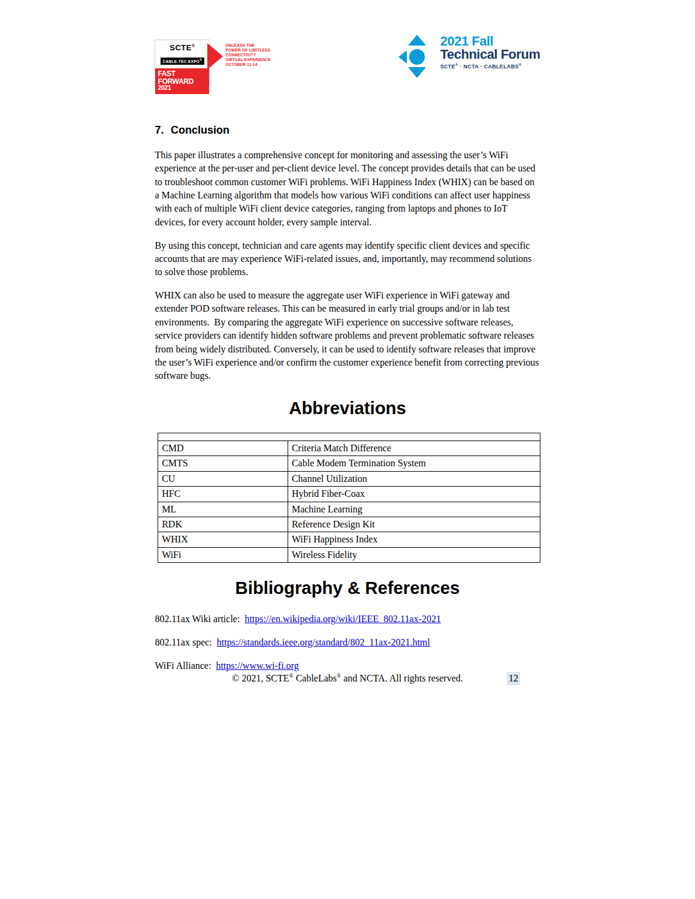SCTE®
CABLE-TEC EXPO®
FAST
FORWARD
2021
UNLEASH THE
POWER OF LIMITLESS
CONNECTIVITY
VIRTUAL EXPERIENCE
OCTOBER 11-14
2021 Fall
Technical Forum
SCTE® · NCTA · CABLELABS®
7. Conclusion
This paper illustrates a comprehensive concept for monitoring and assessing the user’s WiFi experience at the per-user and per-client device level. The concept provides details that can be used to troubleshoot common customer WiFi problems. WiFi Happiness Index (WHIX) can be based on a Machine Learning algorithm that models how various WiFi conditions can affect user happiness with each of multiple WiFi client device categories, ranging from laptops and phones to IoT devices, for every account holder, every sample interval.
By using this concept, technician and care agents may identify specific client devices and specific accounts that are may experience WiFi-related issues, and, importantly, may recommend solutions to solve those problems.
WHIX can also be used to measure the aggregate user WiFi experience in WiFi gateway and extender POD software releases. This can be measured in early trial groups and/or in lab test environments. By comparing the aggregate WiFi experience on successive software releases, service providers can identify hidden software problems and prevent problematic software releases from being widely distributed. Conversely, it can be used to identify software releases that improve the user’s WiFi experience and/or confirm the customer experience benefit from correcting previous software bugs.
Abbreviations
| CMD | Criteria Match Difference |
| CMTS | Cable Modem Termination System |
| CU | Channel Utilization |
| HFC | Hybrid Fiber-Coax |
| ML | Machine Learning |
| RDK | Reference Design Kit |
| WHIX | WiFi Happiness Index |
| WiFi | Wireless Fidelity |
Bibliography & References
802.11ax Wiki article: https://en.wikipedia.org/wiki/IEEE_802.11ax-2021
802.11ax spec: https://standards.ieee.org/standard/802_11ax-2021.html
WiFi Alliance: https://www.wi-fi.org
© 2021, SCTE® CableLabs® and NCTA. All rights reserved. 12